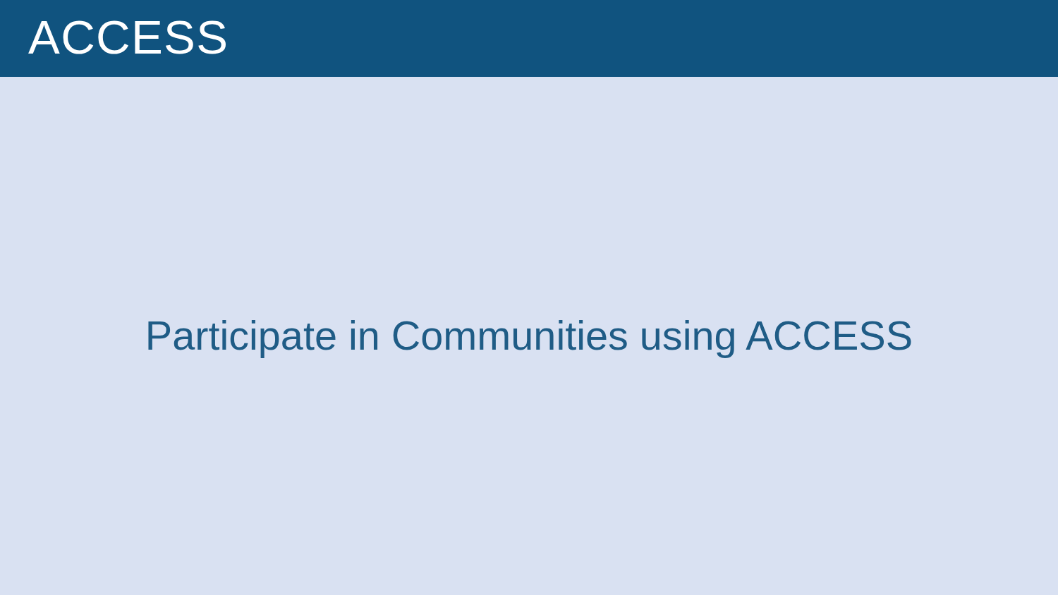ACCESS
Participate in Communities using ACCESS